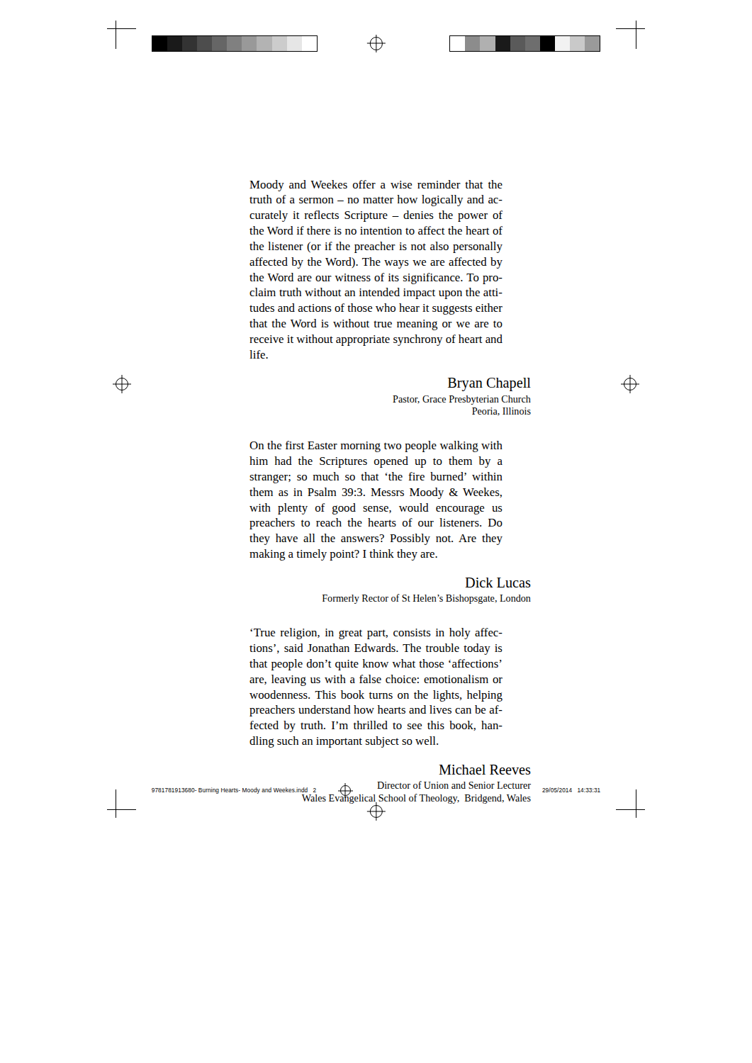Moody and Weekes offer a wise reminder that the truth of a sermon – no matter how logically and accurately it reflects Scripture – denies the power of the Word if there is no intention to affect the heart of the listener (or if the preacher is not also personally affected by the Word). The ways we are affected by the Word are our witness of its significance. To proclaim truth without an intended impact upon the attitudes and actions of those who hear it suggests either that the Word is without true meaning or we are to receive it without appropriate synchrony of heart and life.
Bryan Chapell Pastor, Grace Presbyterian Church Peoria, Illinois
On the first Easter morning two people walking with him had the Scriptures opened up to them by a stranger; so much so that ‘the fire burned’ within them as in Psalm 39:3. Messrs Moody & Weekes, with plenty of good sense, would encourage us preachers to reach the hearts of our listeners. Do they have all the answers? Possibly not. Are they making a timely point? I think they are.
Dick Lucas Formerly Rector of St Helen’s Bishopsgate, London
‘True religion, in great part, consists in holy affections’, said Jonathan Edwards. The trouble today is that people don’t quite know what those ‘affections’ are, leaving us with a false choice: emotionalism or woodenness. This book turns on the lights, helping preachers understand how hearts and lives can be affected by truth. I’m thrilled to see this book, handling such an important subject so well.
Michael Reeves Director of Union and Senior Lecturer Wales Evangelical School of Theology, Bridgend, Wales
9781781913680- Burning Hearts- Moody and Weekes.indd 2 29/05/2014 14:33:31